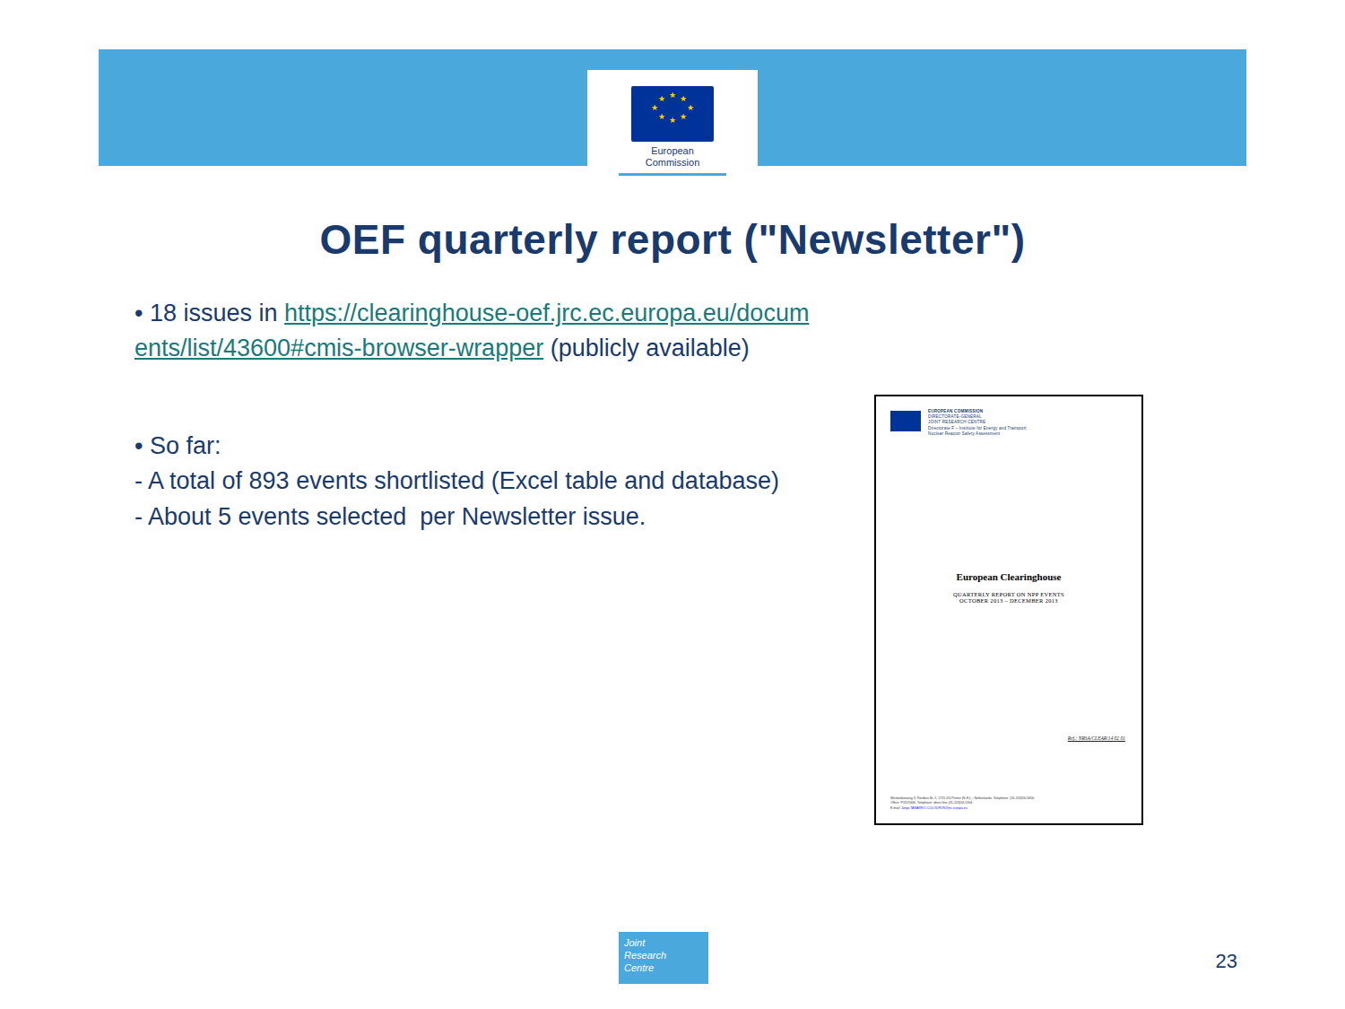★ ★ ★ ★ ★ ★ ★ ★
European
Commission
OEF quarterly report ("Newsletter")
• 18 issues in https://clearinghouse-oef.jrc.ec.europa.eu/documents/list/43600#cmis-browser-wrapper (publicly available)
• So far:
- A total of 893 events shortlisted (Excel table and database)
- About 5 events selected per Newsletter issue.
EUROPEAN COMMISSION
DIRECTORATE-GENERAL
JOINT RESEARCH CENTRE
Directorate F – Institute for Energy and Transport
Nuclear Reactor Safety Assessment
European Clearinghouse
QUARTERLY REPORT ON NPP EVENTS
OCTOBER 2013 – DECEMBER 2013
Ref.: NRSA/CLEAR/14 02 01
Westerduinweg 3, Postbus Nr. 2, 1755 ZG Petten (N-H.) – Netherlands. Telephone: (31-224)56-5656.
Office: P/312/006. Telephone: direct line (31-224)56-5164.
E-mail: Jorge.TANARRO-COLODRON@ec.europa.eu
Joint
Research
Centre
23